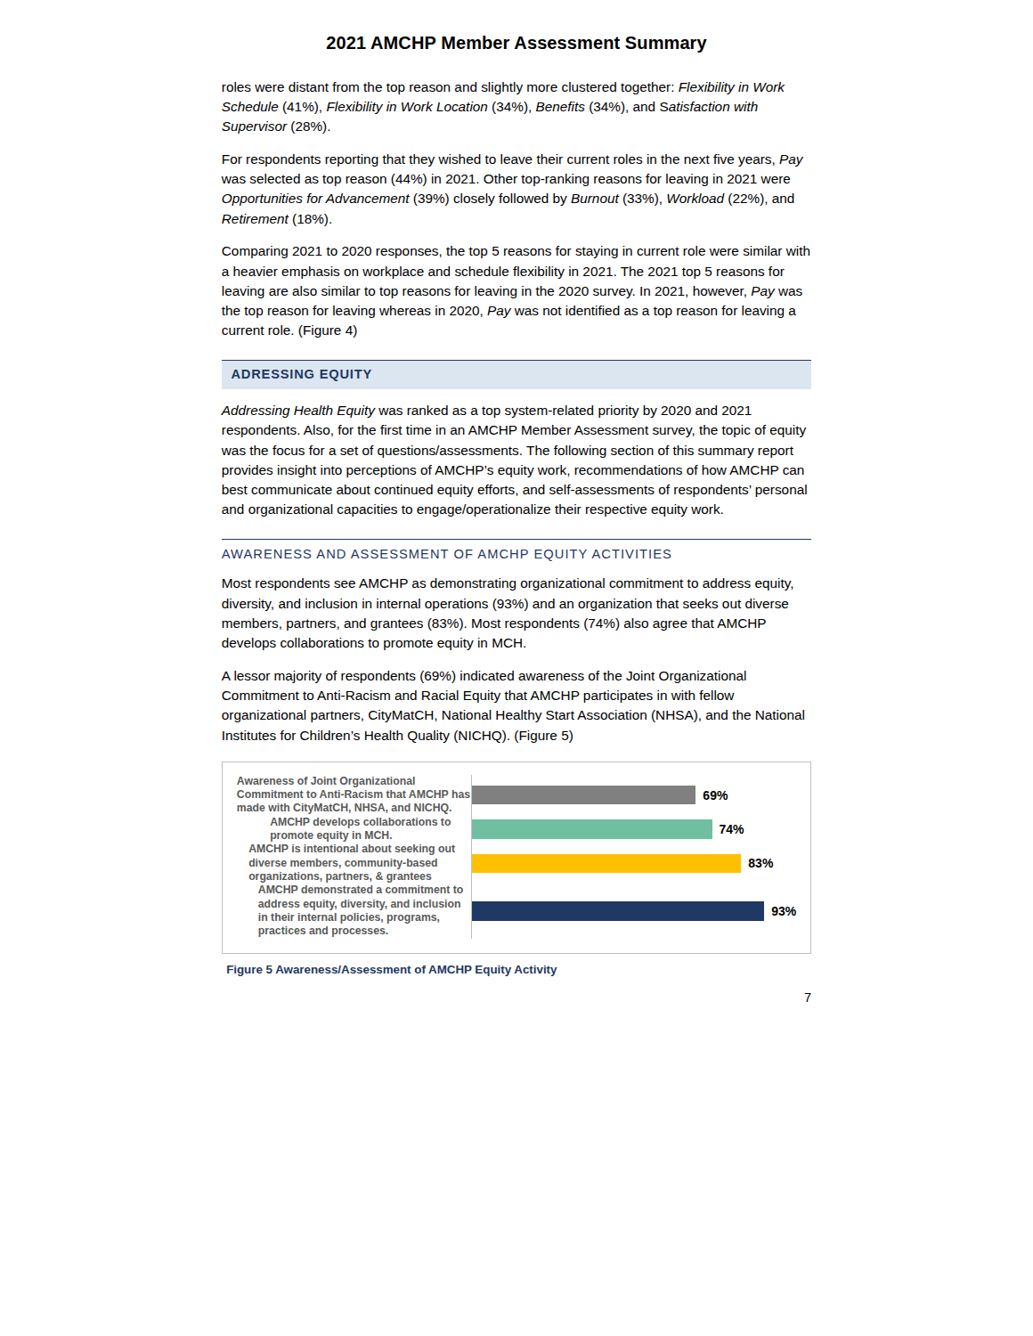2021 AMCHP Member Assessment Summary
roles were distant from the top reason and slightly more clustered together: Flexibility in Work Schedule (41%), Flexibility in Work Location (34%), Benefits (34%), and Satisfaction with Supervisor (28%).
For respondents reporting that they wished to leave their current roles in the next five years, Pay was selected as top reason (44%) in 2021. Other top-ranking reasons for leaving in 2021 were Opportunities for Advancement (39%) closely followed by Burnout (33%), Workload (22%), and Retirement (18%).
Comparing 2021 to 2020 responses, the top 5 reasons for staying in current role were similar with a heavier emphasis on workplace and schedule flexibility in 2021. The 2021 top 5 reasons for leaving are also similar to top reasons for leaving in the 2020 survey. In 2021, however, Pay was the top reason for leaving whereas in 2020, Pay was not identified as a top reason for leaving a current role. (Figure 4)
Adressing Equity
Addressing Health Equity was ranked as a top system-related priority by 2020 and 2021 respondents. Also, for the first time in an AMCHP Member Assessment survey, the topic of equity was the focus for a set of questions/assessments. The following section of this summary report provides insight into perceptions of AMCHP’s equity work, recommendations of how AMCHP can best communicate about continued equity efforts, and self-assessments of respondents’ personal and organizational capacities to engage/operationalize their respective equity work.
Awareness and Assessment of AMCHP Equity Activities
Most respondents see AMCHP as demonstrating organizational commitment to address equity, diversity, and inclusion in internal operations (93%) and an organization that seeks out diverse members, partners, and grantees (83%). Most respondents (74%) also agree that AMCHP develops collaborations to promote equity in MCH.
A lessor majority of respondents (69%) indicated awareness of the Joint Organizational Commitment to Anti-Racism and Racial Equity that AMCHP participates in with fellow organizational partners, CityMatCH, National Healthy Start Association (NHSA), and the National Institutes for Children’s Health Quality (NICHQ). (Figure 5)
| Awareness of Joint Organizational Commitment to Anti-Racism that AMCHP has made with CityMatCH, NHSA, and NICHQ. | 69% |
| AMCHP develops collaborations to promote equity in MCH. | 74% |
| AMCHP is intentional about seeking out diverse members, community-based organizations, partners, & grantees | 83% |
| AMCHP demonstrated a commitment to address equity, diversity, and inclusion in their internal policies, programs, practices and processes. | 93% |
Figure 5 Awareness/Assessment of AMCHP Equity Activity
7